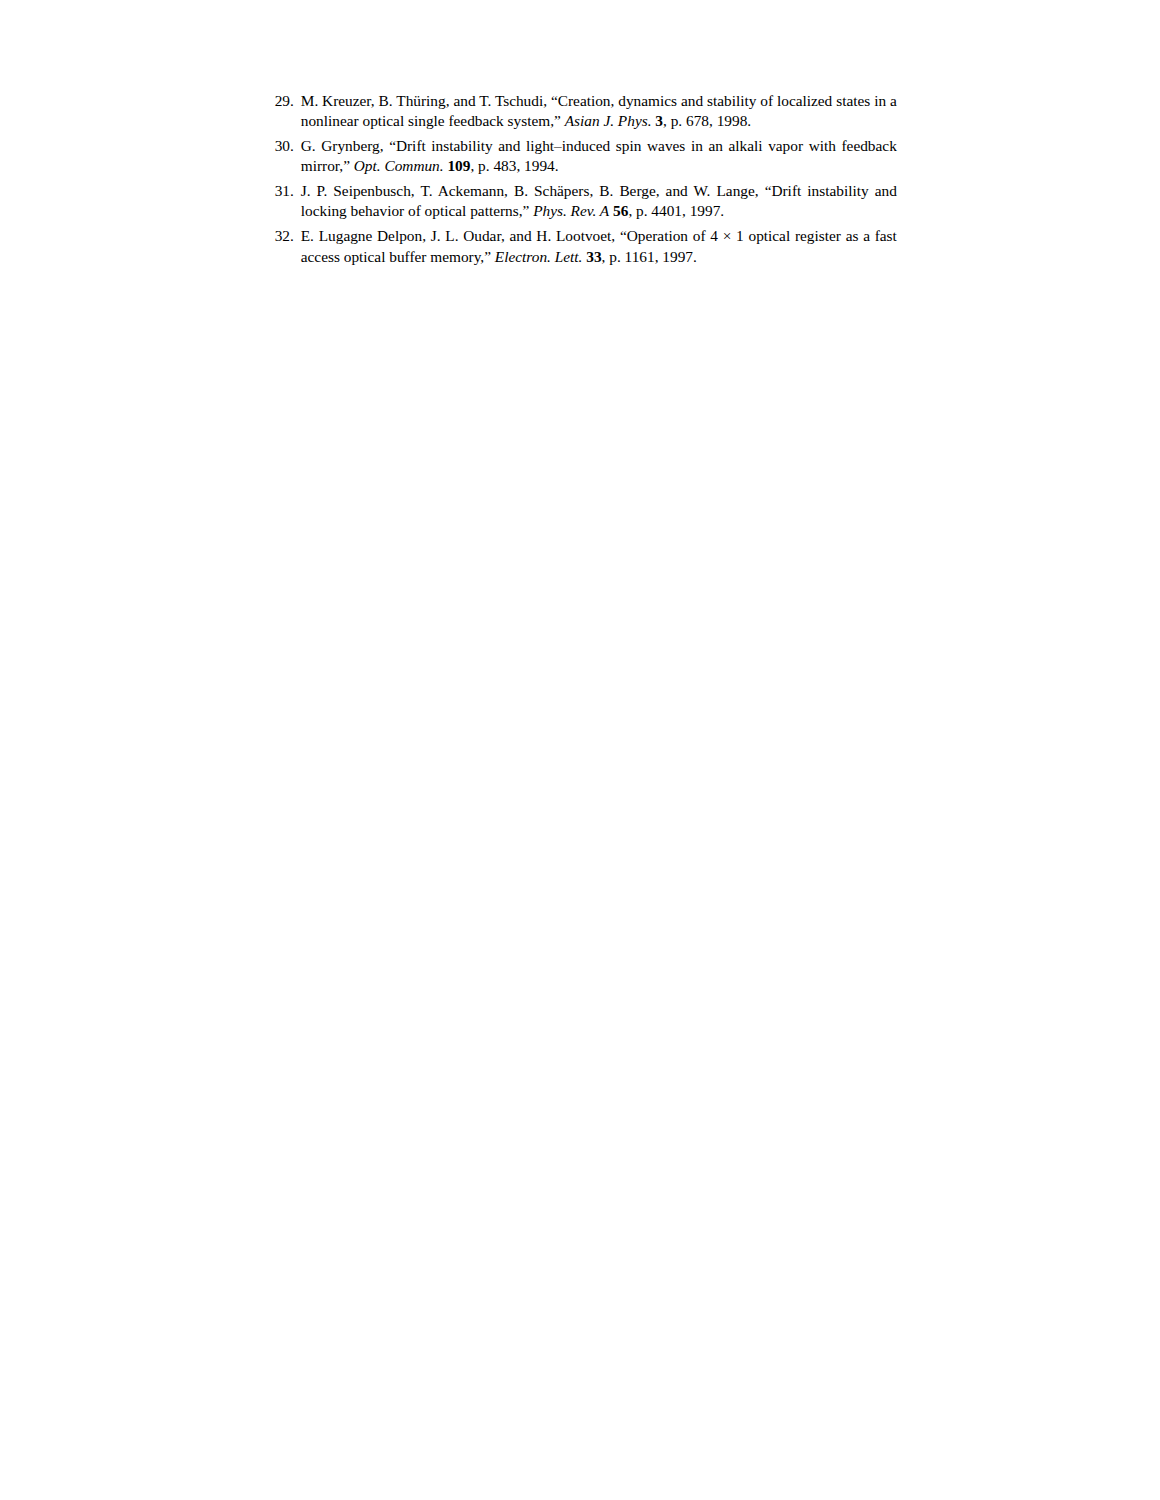29. M. Kreuzer, B. Thüring, and T. Tschudi, “Creation, dynamics and stability of localized states in a nonlinear optical single feedback system,” Asian J. Phys. 3, p. 678, 1998.
30. G. Grynberg, “Drift instability and light–induced spin waves in an alkali vapor with feedback mirror,” Opt. Commun. 109, p. 483, 1994.
31. J. P. Seipenbusch, T. Ackemann, B. Schäpers, B. Berge, and W. Lange, “Drift instability and locking behavior of optical patterns,” Phys. Rev. A 56, p. 4401, 1997.
32. E. Lugagne Delpon, J. L. Oudar, and H. Lootvoet, “Operation of 4 × 1 optical register as a fast access optical buffer memory,” Electron. Lett. 33, p. 1161, 1997.